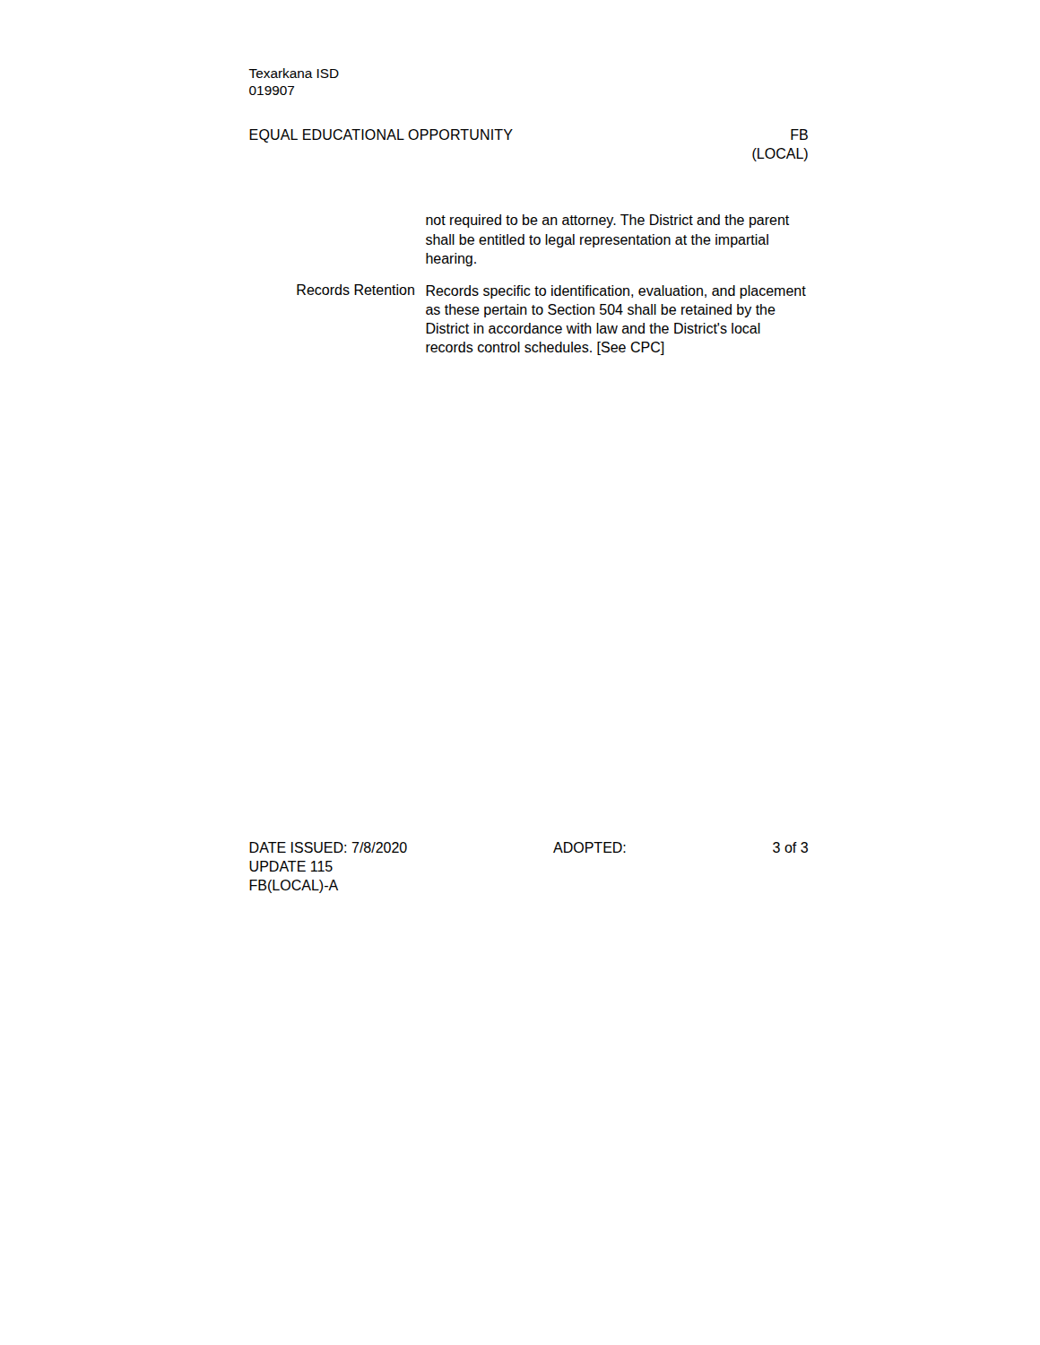Texarkana ISD
019907
EQUAL EDUCATIONAL OPPORTUNITY
FB
(LOCAL)
not required to be an attorney. The District and the parent shall be entitled to legal representation at the impartial hearing.
Records Retention
Records specific to identification, evaluation, and placement as these pertain to Section 504 shall be retained by the District in accordance with law and the District's local records control schedules. [See CPC]
DATE ISSUED: 7/8/2020
UPDATE 115
FB(LOCAL)-A
ADOPTED:
3 of 3